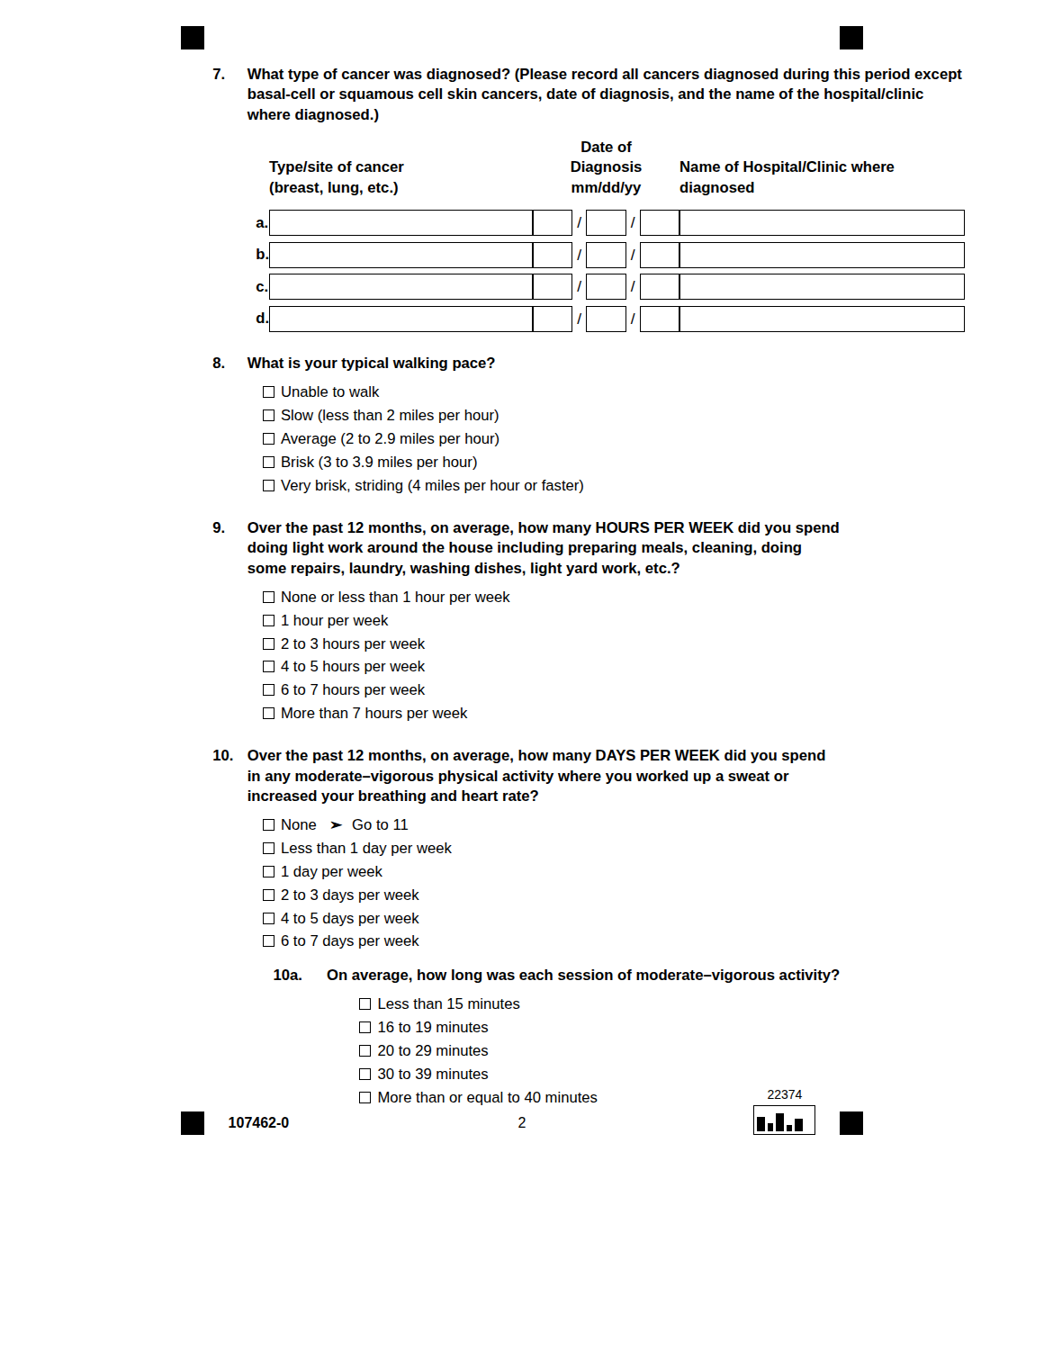7.
What type of cancer was diagnosed? (Please record all cancers diagnosed during this period except basal-cell or squamous cell skin cancers, date of diagnosis, and the name of the hospital/clinic where diagnosed.)
| | Type/site of cancer (breast, lung, etc.) | Date of Diagnosis mm/dd/yy | Name of Hospital/Clinic where diagnosed |
| --- | --- | --- | --- |
| a. | | / / | |
| b. | | / / | |
| c. | | / / | |
| d. | | / / | |
8.
What is your typical walking pace?
Unable to walk
Slow (less than 2 miles per hour)
Average (2 to 2.9 miles per hour)
Brisk (3 to 3.9 miles per hour)
Very brisk, striding (4 miles per hour or faster)
9.
Over the past 12 months, on average, how many HOURS PER WEEK did you spend doing light work around the house including preparing meals, cleaning, doing some repairs, laundry, washing dishes, light yard work, etc.?
None or less than 1 hour per week
1 hour per week
2 to 3 hours per week
4 to 5 hours per week
6 to 7 hours per week
More than 7 hours per week
10.
Over the past 12 months, on average, how many DAYS PER WEEK did you spend in any moderate–vigorous physical activity where you worked up a sweat or increased your breathing and heart rate?
None ➢ Go to 11
Less than 1 day per week
1 day per week
2 to 3 days per week
4 to 5 days per week
6 to 7 days per week
10a.
On average, how long was each session of moderate–vigorous activity?
Less than 15 minutes
16 to 19 minutes
20 to 29 minutes
30 to 39 minutes
More than or equal to 40 minutes
107462-0
2
22374